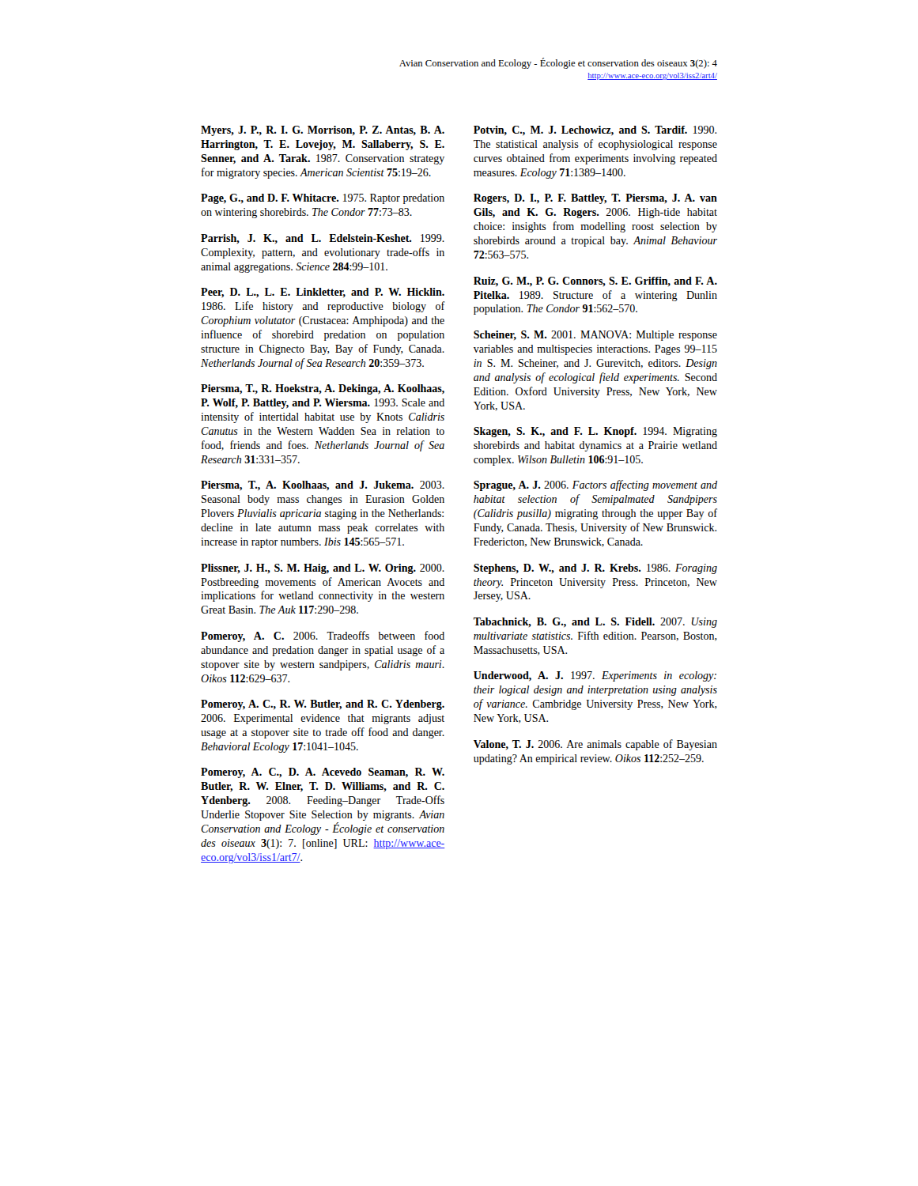Avian Conservation and Ecology - Écologie et conservation des oiseaux 3(2): 4
http://www.ace-eco.org/vol3/iss2/art4/
Myers, J. P., R. I. G. Morrison, P. Z. Antas, B. A. Harrington, T. E. Lovejoy, M. Sallaberry, S. E. Senner, and A. Tarak. 1987. Conservation strategy for migratory species. American Scientist 75:19–26.
Page, G., and D. F. Whitacre. 1975. Raptor predation on wintering shorebirds. The Condor 77:73–83.
Parrish, J. K., and L. Edelstein-Keshet. 1999. Complexity, pattern, and evolutionary trade-offs in animal aggregations. Science 284:99–101.
Peer, D. L., L. E. Linkletter, and P. W. Hicklin. 1986. Life history and reproductive biology of Corophium volutator (Crustacea: Amphipoda) and the influence of shorebird predation on population structure in Chignecto Bay, Bay of Fundy, Canada. Netherlands Journal of Sea Research 20:359–373.
Piersma, T., R. Hoekstra, A. Dekinga, A. Koolhaas, P. Wolf, P. Battley, and P. Wiersma. 1993. Scale and intensity of intertidal habitat use by Knots Calidris Canutus in the Western Wadden Sea in relation to food, friends and foes. Netherlands Journal of Sea Research 31:331–357.
Piersma, T., A. Koolhaas, and J. Jukema. 2003. Seasonal body mass changes in Eurasion Golden Plovers Pluvialis apricaria staging in the Netherlands: decline in late autumn mass peak correlates with increase in raptor numbers. Ibis 145:565–571.
Plissner, J. H., S. M. Haig, and L. W. Oring. 2000. Postbreeding movements of American Avocets and implications for wetland connectivity in the western Great Basin. The Auk 117:290–298.
Pomeroy, A. C. 2006. Tradeoffs between food abundance and predation danger in spatial usage of a stopover site by western sandpipers, Calidris mauri. Oikos 112:629–637.
Pomeroy, A. C., R. W. Butler, and R. C. Ydenberg. 2006. Experimental evidence that migrants adjust usage at a stopover site to trade off food and danger. Behavioral Ecology 17:1041–1045.
Pomeroy, A. C., D. A. Acevedo Seaman, R. W. Butler, R. W. Elner, T. D. Williams, and R. C. Ydenberg. 2008. Feeding–Danger Trade-Offs Underlie Stopover Site Selection by migrants. Avian Conservation and Ecology - Écologie et conservation des oiseaux 3(1): 7. [online] URL: http://www.ace-eco.org/vol3/iss1/art7/.
Potvin, C., M. J. Lechowicz, and S. Tardif. 1990. The statistical analysis of ecophysiological response curves obtained from experiments involving repeated measures. Ecology 71:1389–1400.
Rogers, D. I., P. F. Battley, T. Piersma, J. A. van Gils, and K. G. Rogers. 2006. High-tide habitat choice: insights from modelling roost selection by shorebirds around a tropical bay. Animal Behaviour 72:563–575.
Ruiz, G. M., P. G. Connors, S. E. Griffin, and F. A. Pitelka. 1989. Structure of a wintering Dunlin population. The Condor 91:562–570.
Scheiner, S. M. 2001. MANOVA: Multiple response variables and multispecies interactions. Pages 99–115 in S. M. Scheiner, and J. Gurevitch, editors. Design and analysis of ecological field experiments. Second Edition. Oxford University Press, New York, New York, USA.
Skagen, S. K., and F. L. Knopf. 1994. Migrating shorebirds and habitat dynamics at a Prairie wetland complex. Wilson Bulletin 106:91–105.
Sprague, A. J. 2006. Factors affecting movement and habitat selection of Semipalmated Sandpipers (Calidris pusilla) migrating through the upper Bay of Fundy, Canada. Thesis, University of New Brunswick. Fredericton, New Brunswick, Canada.
Stephens, D. W., and J. R. Krebs. 1986. Foraging theory. Princeton University Press. Princeton, New Jersey, USA.
Tabachnick, B. G., and L. S. Fidell. 2007. Using multivariate statistics. Fifth edition. Pearson, Boston, Massachusetts, USA.
Underwood, A. J. 1997. Experiments in ecology: their logical design and interpretation using analysis of variance. Cambridge University Press, New York, New York, USA.
Valone, T. J. 2006. Are animals capable of Bayesian updating? An empirical review. Oikos 112:252–259.